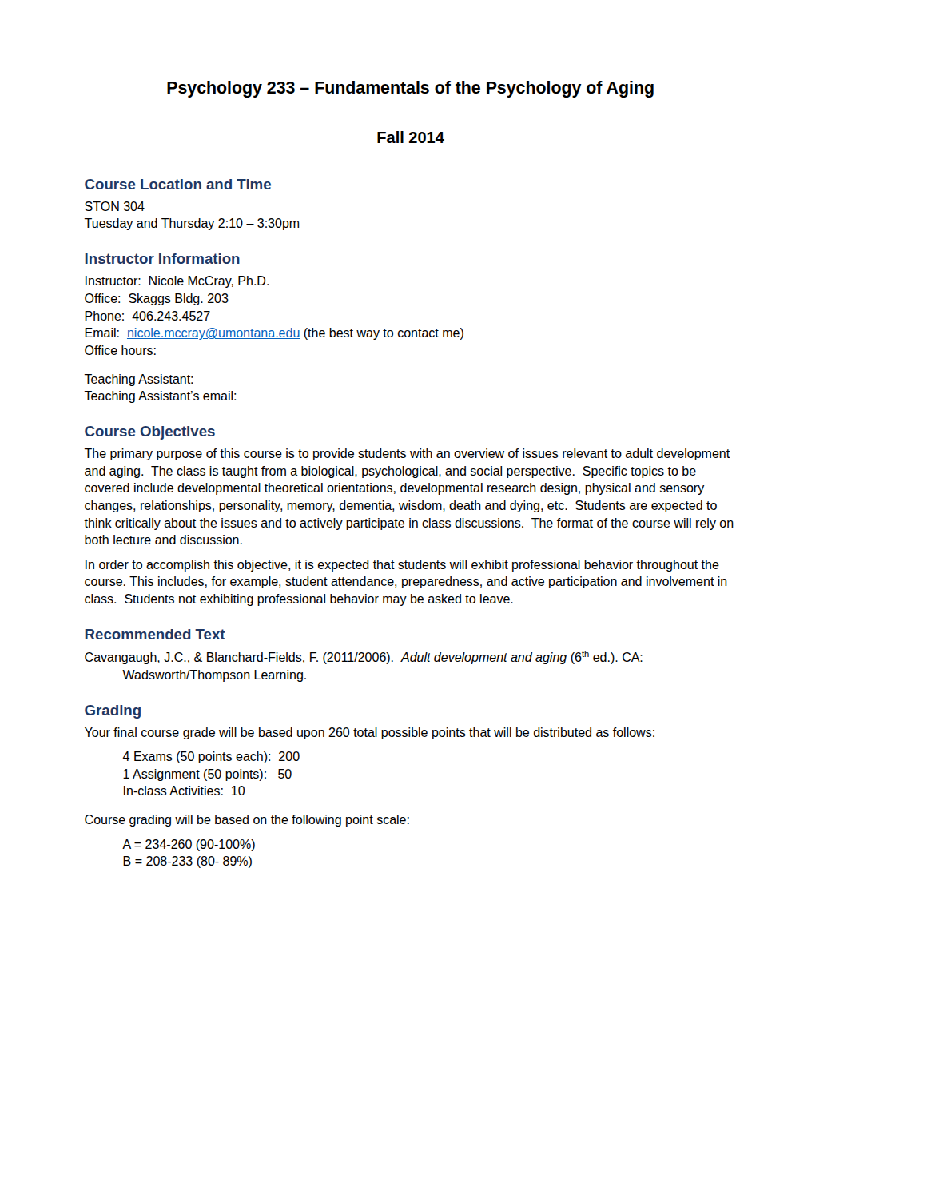Psychology 233 – Fundamentals of the Psychology of Aging
Fall 2014
Course Location and Time
STON 304
Tuesday and Thursday 2:10 – 3:30pm
Instructor Information
Instructor: Nicole McCray, Ph.D.
Office: Skaggs Bldg. 203
Phone: 406.243.4527
Email: nicole.mccray@umontana.edu (the best way to contact me)
Office hours:
Teaching Assistant:
Teaching Assistant’s email:
Course Objectives
The primary purpose of this course is to provide students with an overview of issues relevant to adult development and aging. The class is taught from a biological, psychological, and social perspective. Specific topics to be covered include developmental theoretical orientations, developmental research design, physical and sensory changes, relationships, personality, memory, dementia, wisdom, death and dying, etc. Students are expected to think critically about the issues and to actively participate in class discussions. The format of the course will rely on both lecture and discussion.
In order to accomplish this objective, it is expected that students will exhibit professional behavior throughout the course. This includes, for example, student attendance, preparedness, and active participation and involvement in class. Students not exhibiting professional behavior may be asked to leave.
Recommended Text
Cavangaugh, J.C., & Blanchard-Fields, F. (2011/2006). Adult development and aging (6th ed.). CA: Wadsworth/Thompson Learning.
Grading
Your final course grade will be based upon 260 total possible points that will be distributed as follows:
4 Exams (50 points each): 200
1 Assignment (50 points): 50
In-class Activities: 10
Course grading will be based on the following point scale:
A = 234-260 (90-100%)
B = 208-233 (80- 89%)